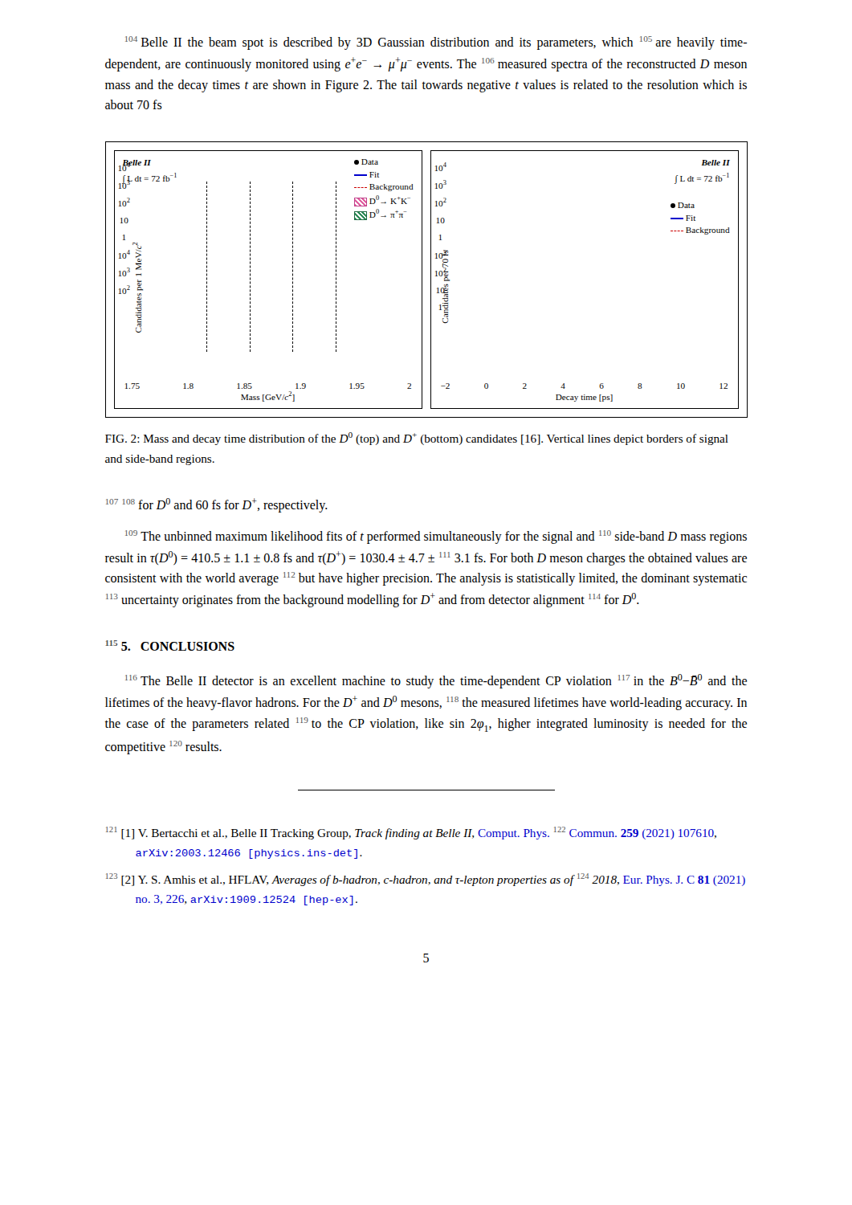104 Belle II the beam spot is described by 3D Gaussian distribution and its parameters, which 105are heavily time-dependent, are continuously monitored using e+e− → μ+μ− events. The 106measured spectra of the reconstructed D meson mass and the decay times t are shown in Figure 2. The tail towards negative t values is related to the resolution which is about 70 fs
Belle II
∫ L dt = 72 fb−1
Data
Fit
Background
D0→ K+K−
D0→ π+π−
Candidates per 1 MeV/c 2
104
103
102
10
1
104
103
102
1.751.81.851.91.952
Mass [GeV/c 2]
Belle II
∫ L dt = 72 fb−1
Data
Fit
Background
Candidates per 70 fs
104
103
102
10
1
103
102
10
1
−2024681012
Decay time [ps]
FIG. 2: Mass and decay time distribution of the D 0 (top) and D+ (bottom) candidates [16]. Vertical lines depict borders of signal and side-band regions.
107108for D 0 and 60 fs for D+, respectively.
109 The unbinned maximum likelihood fits of t performed simultaneously for the signal and 110side-band D mass regions result in τ(D 0) = 410.5 ± 1.1 ± 0.8 fs and τ(D+) = 1030.4 ± 4.7 ± 1113.1 fs. For both D meson charges the obtained values are consistent with the world average 112but have higher precision. The analysis is statistically limited, the dominant systematic 113uncertainty originates from the background modelling for D+ and from detector alignment 114for D 0.
1155. CONCLUSIONS
116 The Belle II detector is an excellent machine to study the time-dependent CP violation 117in the B 0−B̄0 and the lifetimes of the heavy-flavor hadrons. For the D+ and D 0 mesons, 118the measured lifetimes have world-leading accuracy. In the case of the parameters related 119to the CP violation, like sin 2φ 1, higher integrated luminosity is needed for the competitive 120results.
121[1] V. Bertacchi et al., Belle II Tracking Group, Track finding at Belle II, Comput. Phys. 122 Commun. 259 (2021) 107610, arXiv:2003.12466 [physics.ins-det].
123[2] Y. S. Amhis et al., HFLAV, Averages of b-hadron, c-hadron, and τ-lepton properties as of 1242018, Eur. Phys. J. C 81 (2021) no. 3, 226, arXiv:1909.12524 [hep-ex].
5